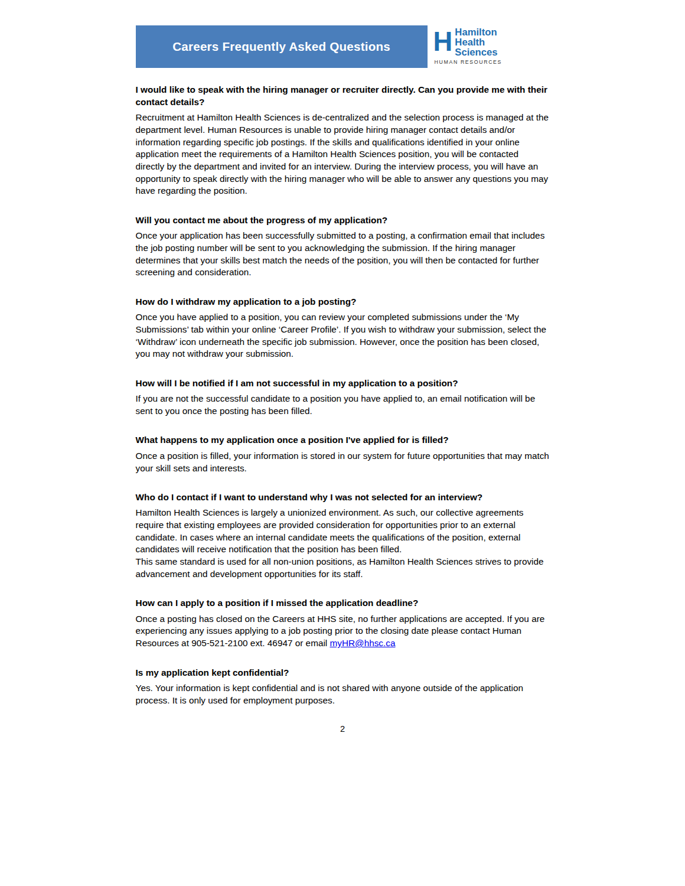Careers Frequently Asked Questions
H
Hamilton
Health
Sciences
Human Resources
I would like to speak with the hiring manager or recruiter directly. Can you provide me with their contact details?
Recruitment at Hamilton Health Sciences is de-centralized and the selection process is managed at the department level. Human Resources is unable to provide hiring manager contact details and/or information regarding specific job postings. If the skills and qualifications identified in your online application meet the requirements of a Hamilton Health Sciences position, you will be contacted directly by the department and invited for an interview. During the interview process, you will have an opportunity to speak directly with the hiring manager who will be able to answer any questions you may have regarding the position.
Will you contact me about the progress of my application?
Once your application has been successfully submitted to a posting, a confirmation email that includes the job posting number will be sent to you acknowledging the submission. If the hiring manager determines that your skills best match the needs of the position, you will then be contacted for further screening and consideration.
How do I withdraw my application to a job posting?
Once you have applied to a position, you can review your completed submissions under the ‘My Submissions’ tab within your online ‘Career Profile’. If you wish to withdraw your submission, select the ‘Withdraw’ icon underneath the specific job submission. However, once the position has been closed, you may not withdraw your submission.
How will I be notified if I am not successful in my application to a position?
If you are not the successful candidate to a position you have applied to, an email notification will be sent to you once the posting has been filled.
What happens to my application once a position I've applied for is filled?
Once a position is filled, your information is stored in our system for future opportunities that may match your skill sets and interests.
Who do I contact if I want to understand why I was not selected for an interview?
Hamilton Health Sciences is largely a unionized environment. As such, our collective agreements require that existing employees are provided consideration for opportunities prior to an external candidate. In cases where an internal candidate meets the qualifications of the position, external candidates will receive notification that the position has been filled.
This same standard is used for all non-union positions, as Hamilton Health Sciences strives to provide advancement and development opportunities for its staff.
How can I apply to a position if I missed the application deadline?
Once a posting has closed on the Careers at HHS site, no further applications are accepted. If you are experiencing any issues applying to a job posting prior to the closing date please contact Human Resources at 905-521-2100 ext. 46947 or email myHR@hhsc.ca
Is my application kept confidential?
Yes. Your information is kept confidential and is not shared with anyone outside of the application process. It is only used for employment purposes.
2